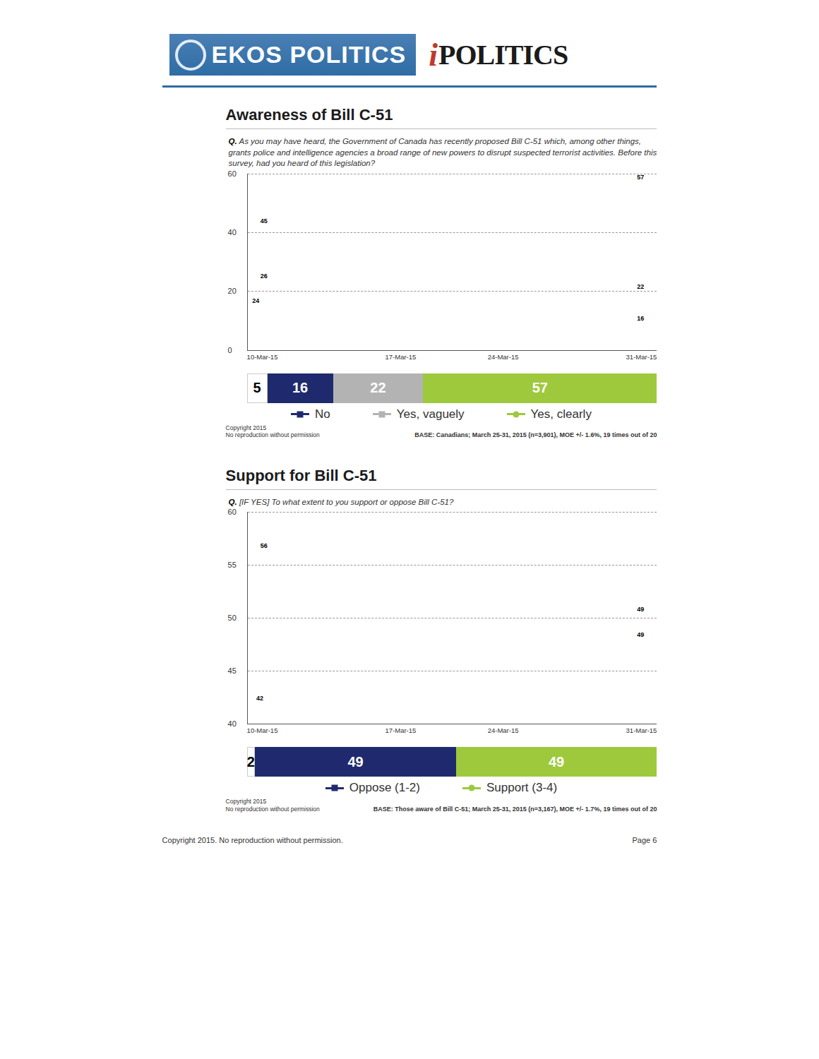EKOS POLITICS
i POLITICS
Awareness of Bill C-51
Q. As you may have heard, the Government of Canada has recently proposed Bill C-51 which, among other things, grants police and intelligence agencies a broad range of new powers to disrupt suspected terrorist activities. Before this survey, had you heard of this legislation?
60 40 20 0
45 57 26 22 24 16
10-Mar-15 17-Mar-15 24-Mar-15 31-Mar-15
5
16
22
57
No Yes, vaguely Yes, clearly
Copyright 2015
No reproduction without permission
BASE: Canadians; March 25-31, 2015 (n=3,901), MOE +/- 1.6%, 19 times out of 20
Support for Bill C-51
Q. [IF YES] To what extent to you support or oppose Bill C-51?
60 55 50 45 40
56 49 42 49
10-Mar-15 17-Mar-15 24-Mar-15 31-Mar-15
2
49
49
Oppose (1-2) Support (3-4)
Copyright 2015
No reproduction without permission
BASE: Those aware of Bill C-51; March 25-31, 2015 (n=3,167), MOE +/- 1.7%, 19 times out of 20
Copyright 2015. No reproduction without permission. Page 6